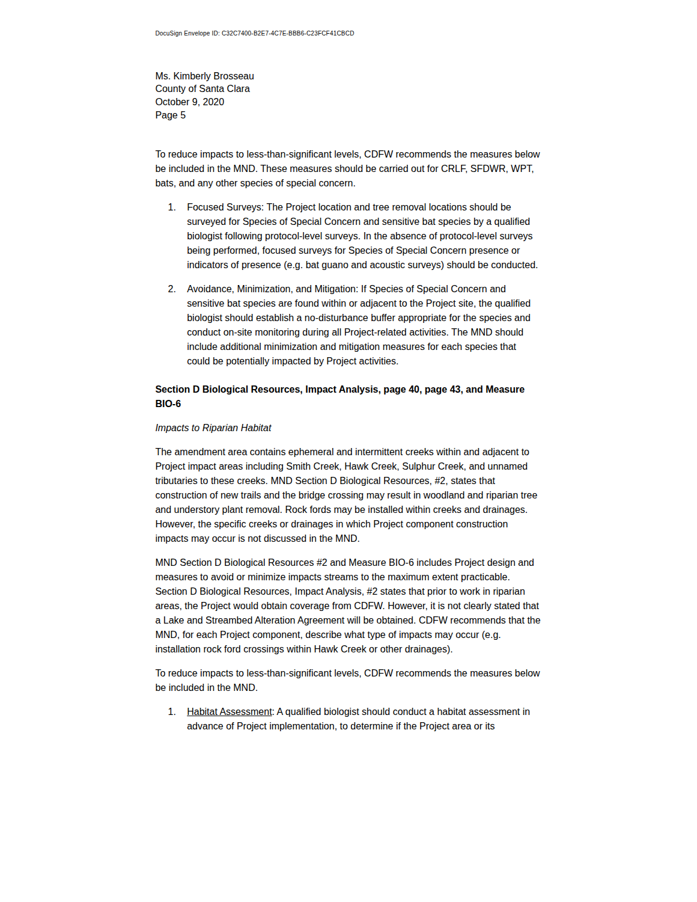DocuSign Envelope ID: C32C7400-B2E7-4C7E-BBB6-C23FCF41CBCD
Ms. Kimberly Brosseau
County of Santa Clara
October 9, 2020
Page 5
To reduce impacts to less-than-significant levels, CDFW recommends the measures below be included in the MND. These measures should be carried out for CRLF, SFDWR, WPT, bats, and any other species of special concern.
Focused Surveys: The Project location and tree removal locations should be surveyed for Species of Special Concern and sensitive bat species by a qualified biologist following protocol-level surveys. In the absence of protocol-level surveys being performed, focused surveys for Species of Special Concern presence or indicators of presence (e.g. bat guano and acoustic surveys) should be conducted.
Avoidance, Minimization, and Mitigation: If Species of Special Concern and sensitive bat species are found within or adjacent to the Project site, the qualified biologist should establish a no-disturbance buffer appropriate for the species and conduct on-site monitoring during all Project-related activities. The MND should include additional minimization and mitigation measures for each species that could be potentially impacted by Project activities.
Section D Biological Resources, Impact Analysis, page 40, page 43, and Measure BIO-6
Impacts to Riparian Habitat
The amendment area contains ephemeral and intermittent creeks within and adjacent to Project impact areas including Smith Creek, Hawk Creek, Sulphur Creek, and unnamed tributaries to these creeks. MND Section D Biological Resources, #2, states that construction of new trails and the bridge crossing may result in woodland and riparian tree and understory plant removal. Rock fords may be installed within creeks and drainages. However, the specific creeks or drainages in which Project component construction impacts may occur is not discussed in the MND.
MND Section D Biological Resources #2 and Measure BIO-6 includes Project design and measures to avoid or minimize impacts streams to the maximum extent practicable. Section D Biological Resources, Impact Analysis, #2 states that prior to work in riparian areas, the Project would obtain coverage from CDFW. However, it is not clearly stated that a Lake and Streambed Alteration Agreement will be obtained. CDFW recommends that the MND, for each Project component, describe what type of impacts may occur (e.g. installation rock ford crossings within Hawk Creek or other drainages).
To reduce impacts to less-than-significant levels, CDFW recommends the measures below be included in the MND.
Habitat Assessment: A qualified biologist should conduct a habitat assessment in advance of Project implementation, to determine if the Project area or its